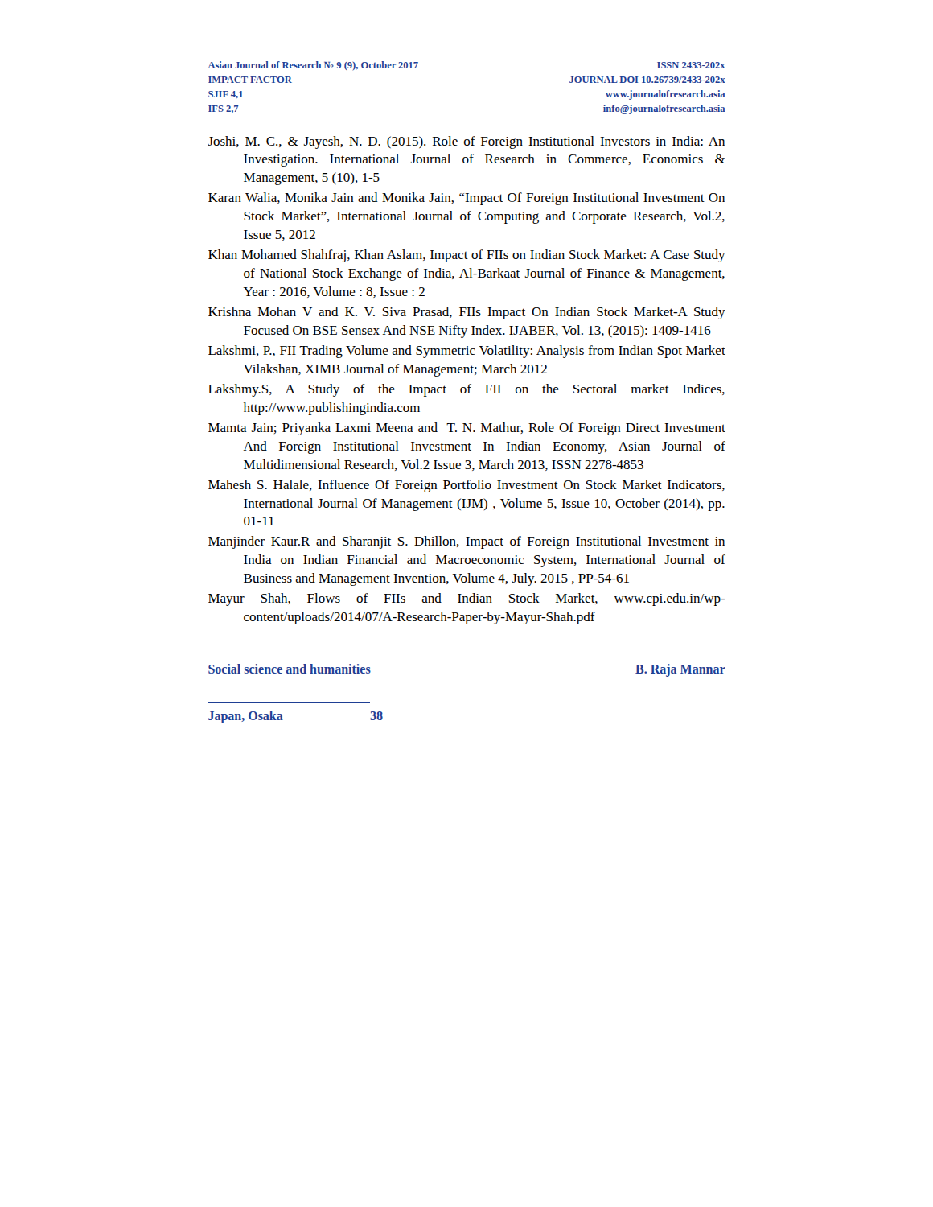Asian Journal of Research № 9 (9), October 2017 ISSN 2433-202x
IMPACT FACTOR JOURNAL DOI 10.26739/2433-202x
SJIF 4,1 www.journalofresearch.asia
IFS 2,7 info@journalofresearch.asia
Joshi, M. C., & Jayesh, N. D. (2015). Role of Foreign Institutional Investors in India: An Investigation. International Journal of Research in Commerce, Economics & Management, 5 (10), 1-5
Karan Walia, Monika Jain and Monika Jain, “Impact Of Foreign Institutional Investment On Stock Market”, International Journal of Computing and Corporate Research, Vol.2, Issue 5, 2012
Khan Mohamed Shahfraj, Khan Aslam, Impact of FIIs on Indian Stock Market: A Case Study of National Stock Exchange of India, Al-Barkaat Journal of Finance & Management, Year : 2016, Volume : 8, Issue : 2
Krishna Mohan V and K. V. Siva Prasad, FIIs Impact On Indian Stock Market-A Study Focused On BSE Sensex And NSE Nifty Index. IJABER, Vol. 13, (2015): 1409-1416
Lakshmi, P., FII Trading Volume and Symmetric Volatility: Analysis from Indian Spot Market Vilakshan, XIMB Journal of Management; March 2012
Lakshmy.S, A Study of the Impact of FII on the Sectoral market Indices, http://www.publishingindia.com
Mamta Jain; Priyanka Laxmi Meena and T. N. Mathur, Role Of Foreign Direct Investment And Foreign Institutional Investment In Indian Economy, Asian Journal of Multidimensional Research, Vol.2 Issue 3, March 2013, ISSN 2278-4853
Mahesh S. Halale, Influence Of Foreign Portfolio Investment On Stock Market Indicators, International Journal Of Management (IJM) , Volume 5, Issue 10, October (2014), pp. 01-11
Manjinder Kaur.R and Sharanjit S. Dhillon, Impact of Foreign Institutional Investment in India on Indian Financial and Macroeconomic System, International Journal of Business and Management Invention, Volume 4, July. 2015 , PP-54-61
Mayur Shah, Flows of FIIs and Indian Stock Market, www.cpi.edu.in/wp-content/uploads/2014/07/A-Research-Paper-by-Mayur-Shah.pdf
Social science and humanities B. Raja Mannar
Japan, Osaka 38